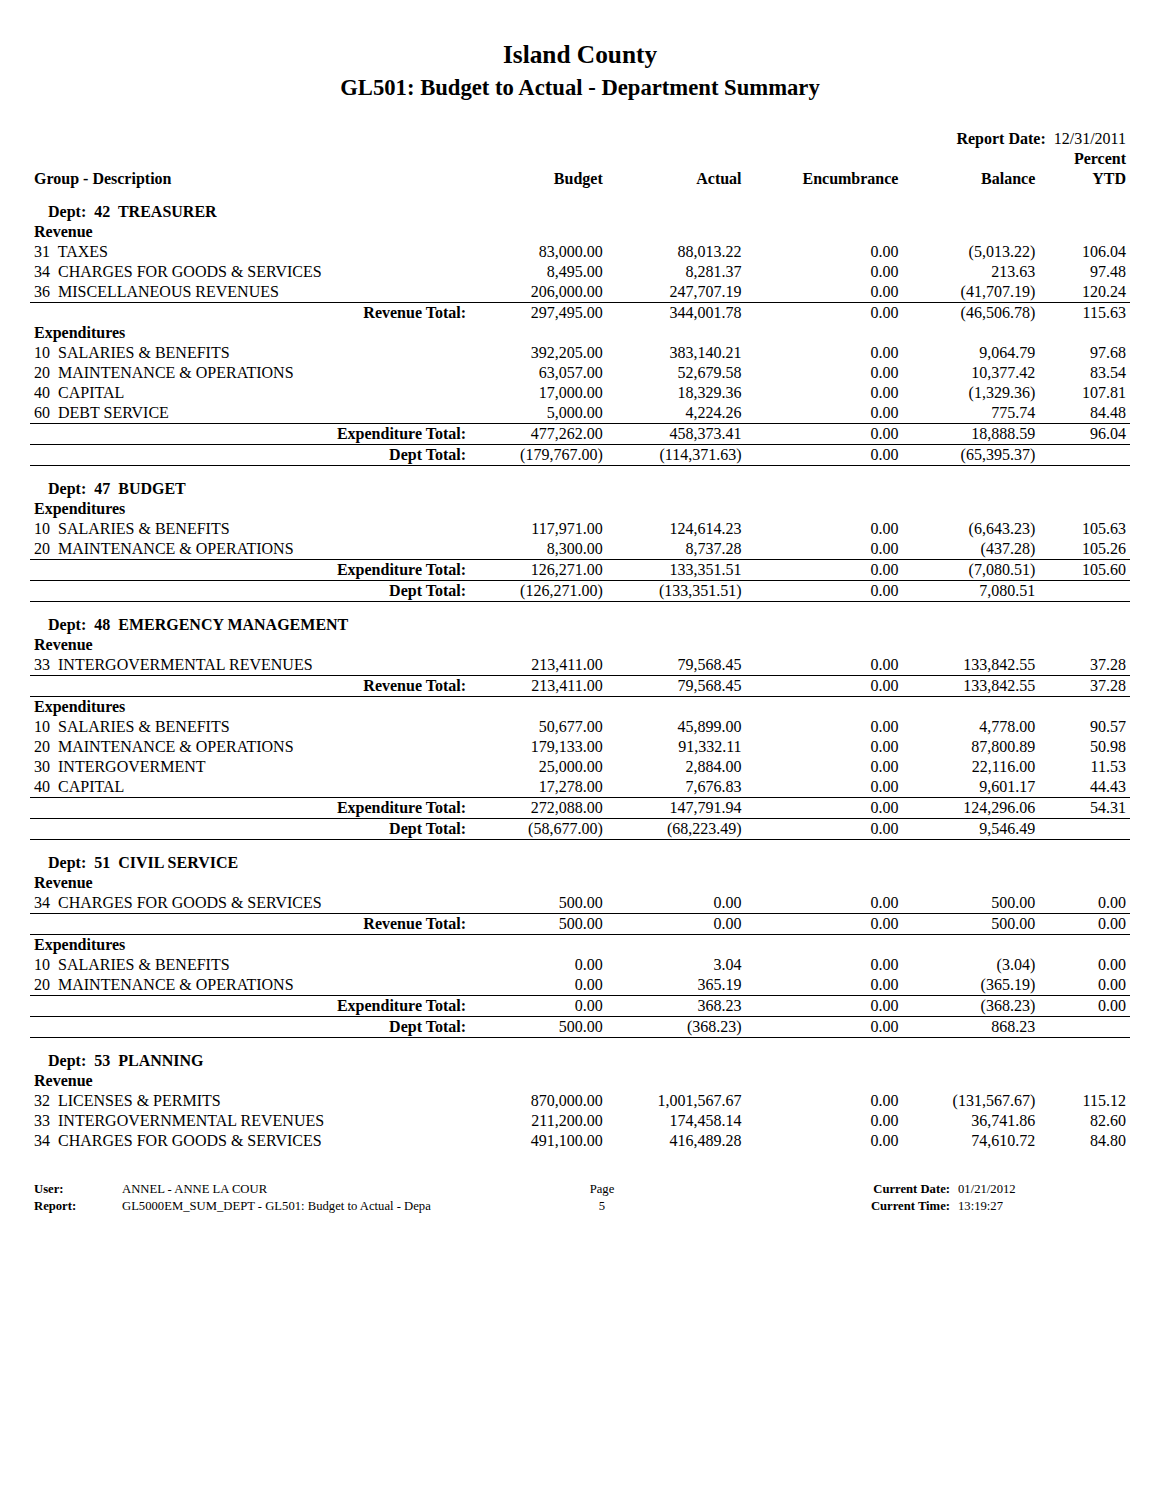Island County
GL501: Budget to Actual - Department Summary
| | Report Date: 12/31/2011 |
| | | | | | Percent |
| --- | --- | --- | --- | --- | --- |
| Group - Description | Budget | Actual | Encumbrance | Balance | YTD |
| Dept: 42 TREASURER |
| Revenue |
| 31 TAXES | 83,000.00 | 88,013.22 | 0.00 | (5,013.22) | 106.04 |
| 34 CHARGES FOR GOODS & SERVICES | 8,495.00 | 8,281.37 | 0.00 | 213.63 | 97.48 |
| 36 MISCELLANEOUS REVENUES | 206,000.00 | 247,707.19 | 0.00 | (41,707.19) | 120.24 |
| Revenue Total: | 297,495.00 | 344,001.78 | 0.00 | (46,506.78) | 115.63 |
| Expenditures |
| 10 SALARIES & BENEFITS | 392,205.00 | 383,140.21 | 0.00 | 9,064.79 | 97.68 |
| 20 MAINTENANCE & OPERATIONS | 63,057.00 | 52,679.58 | 0.00 | 10,377.42 | 83.54 |
| 40 CAPITAL | 17,000.00 | 18,329.36 | 0.00 | (1,329.36) | 107.81 |
| 60 DEBT SERVICE | 5,000.00 | 4,224.26 | 0.00 | 775.74 | 84.48 |
| Expenditure Total: | 477,262.00 | 458,373.41 | 0.00 | 18,888.59 | 96.04 |
| Dept Total: | (179,767.00) | (114,371.63) | 0.00 | (65,395.37) | |
| Dept: 47 BUDGET |
| Expenditures |
| 10 SALARIES & BENEFITS | 117,971.00 | 124,614.23 | 0.00 | (6,643.23) | 105.63 |
| 20 MAINTENANCE & OPERATIONS | 8,300.00 | 8,737.28 | 0.00 | (437.28) | 105.26 |
| Expenditure Total: | 126,271.00 | 133,351.51 | 0.00 | (7,080.51) | 105.60 |
| Dept Total: | (126,271.00) | (133,351.51) | 0.00 | 7,080.51 | |
| Dept: 48 EMERGENCY MANAGEMENT |
| Revenue |
| 33 INTERGOVERMENTAL REVENUES | 213,411.00 | 79,568.45 | 0.00 | 133,842.55 | 37.28 |
| Revenue Total: | 213,411.00 | 79,568.45 | 0.00 | 133,842.55 | 37.28 |
| Expenditures |
| 10 SALARIES & BENEFITS | 50,677.00 | 45,899.00 | 0.00 | 4,778.00 | 90.57 |
| 20 MAINTENANCE & OPERATIONS | 179,133.00 | 91,332.11 | 0.00 | 87,800.89 | 50.98 |
| 30 INTERGOVERMENT | 25,000.00 | 2,884.00 | 0.00 | 22,116.00 | 11.53 |
| 40 CAPITAL | 17,278.00 | 7,676.83 | 0.00 | 9,601.17 | 44.43 |
| Expenditure Total: | 272,088.00 | 147,791.94 | 0.00 | 124,296.06 | 54.31 |
| Dept Total: | (58,677.00) | (68,223.49) | 0.00 | 9,546.49 | |
| Dept: 51 CIVIL SERVICE |
| Revenue |
| 34 CHARGES FOR GOODS & SERVICES | 500.00 | 0.00 | 0.00 | 500.00 | 0.00 |
| Revenue Total: | 500.00 | 0.00 | 0.00 | 500.00 | 0.00 |
| Expenditures |
| 10 SALARIES & BENEFITS | 0.00 | 3.04 | 0.00 | (3.04) | 0.00 |
| 20 MAINTENANCE & OPERATIONS | 0.00 | 365.19 | 0.00 | (365.19) | 0.00 |
| Expenditure Total: | 0.00 | 368.23 | 0.00 | (368.23) | 0.00 |
| Dept Total: | 500.00 | (368.23) | 0.00 | 868.23 | |
| Dept: 53 PLANNING |
| Revenue |
| 32 LICENSES & PERMITS | 870,000.00 | 1,001,567.67 | 0.00 | (131,567.67) | 115.12 |
| 33 INTERGOVERNMENTAL REVENUES | 211,200.00 | 174,458.14 | 0.00 | 36,741.86 | 82.60 |
| 34 CHARGES FOR GOODS & SERVICES | 491,100.00 | 416,489.28 | 0.00 | 74,610.72 | 84.80 |
| User: | ANNEL - ANNE LA COUR | Page | Current Date: | 01/21/2012 |
| Report: | GL5000EM_SUM_DEPT - GL501: Budget to Actual - Depa | 5 | Current Time: | 13:19:27 |